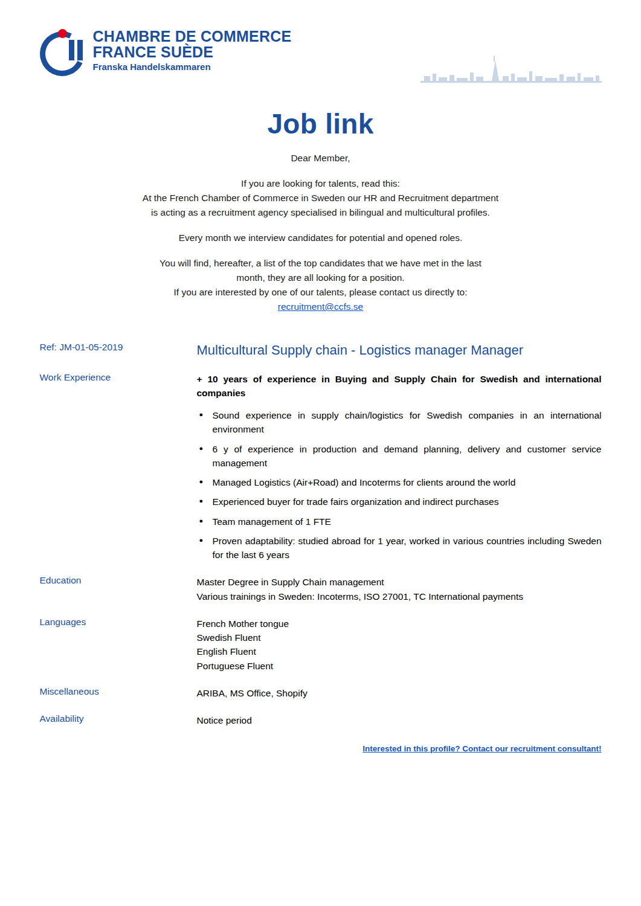CHAMBRE DE COMMERCE
FRANCE SUÈDE
Franska Handelskammaren
Job link
Dear Member,
If you are looking for talents, read this:
At the French Chamber of Commerce in Sweden our HR and Recruitment department
is acting as a recruitment agency specialised in bilingual and multicultural profiles.
Every month we interview candidates for potential and opened roles.
You will find, hereafter, a list of the top candidates that we have met in the last
month, they are all looking for a position.
If you are interested by one of our talents, please contact us directly to:
recruitment@ccfs.se
| Ref: JM-01-05-2019 | Multicultural Supply chain - Logistics manager Manager |
| Work Experience | + 10 years of experience in Buying and Supply Chain for Swedish and international companies Sound experience in supply chain/logistics for Swedish companies in an international environment 6 y of experience in production and demand planning, delivery and customer service management Managed Logistics (Air+Road) and Incoterms for clients around the world Experienced buyer for trade fairs organization and indirect purchases Team management of 1 FTE Proven adaptability: studied abroad for 1 year, worked in various countries including Sweden for the last 6 years |
| Education | Master Degree in Supply Chain management Various trainings in Sweden: Incoterms, ISO 27001, TC International payments |
| Languages | French Mother tongue Swedish Fluent English Fluent Portuguese Fluent |
| Miscellaneous | ARIBA, MS Office, Shopify |
| Availability | Notice period |
Interested in this profile? Contact our recruitment consultant!